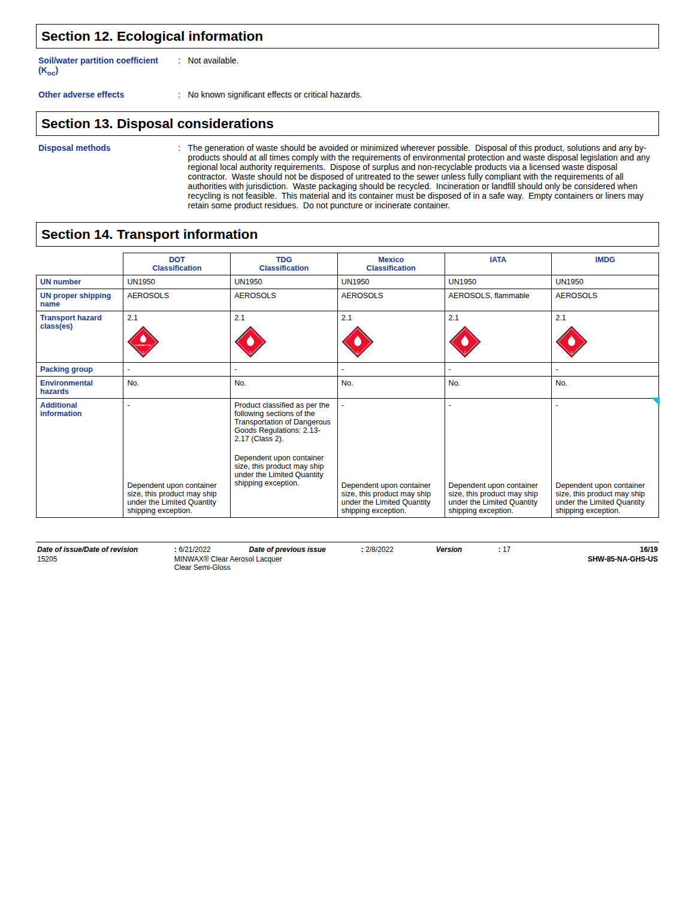Section 12. Ecological information
| Soil/water partition coefficient (K oc ) | : | Not available. |
| Other adverse effects | : | No known significant effects or critical hazards. |
Section 13. Disposal considerations
| Disposal methods | : | The generation of waste should be avoided or minimized wherever possible. Disposal of this product, solutions and any by-products should at all times comply with the requirements of environmental protection and waste disposal legislation and any regional local authority requirements. Dispose of surplus and non-recyclable products via a licensed waste disposal contractor. Waste should not be disposed of untreated to the sewer unless fully compliant with the requirements of all authorities with jurisdiction. Waste packaging should be recycled. Incineration or landfill should only be considered when recycling is not feasible. This material and its container must be disposed of in a safe way. Empty containers or liners may retain some product residues. Do not puncture or incinerate container. |
Section 14. Transport information
| | DOT Classification | TDG Classification | Mexico Classification | IATA | IMDG |
| --- | --- | --- | --- | --- | --- |
| UN number | UN1950 | UN1950 | UN1950 | UN1950 | UN1950 |
| UN proper shipping name | AEROSOLS | AEROSOLS | AEROSOLS | AEROSOLS, flammable | AEROSOLS |
| Transport hazard class(es) | 2.1 FLAMMABLE GAS 2 | 2.1 2 | 2.1 2 | 2.1 2 | 2.1 2 |
| Packing group | - | - | - | - | - |
| Environmental hazards | No. | No. | No. | No. | No. |
| Additional information | - Dependent upon container size, this product may ship under the Limited Quantity shipping exception. | Product classified as per the following sections of the Transportation of Dangerous Goods Regulations: 2.13-2.17 (Class 2). Dependent upon container size, this product may ship under the Limited Quantity shipping exception. | - Dependent upon container size, this product may ship under the Limited Quantity shipping exception. | - Dependent upon container size, this product may ship under the Limited Quantity shipping exception. | - Dependent upon container size, this product may ship under the Limited Quantity shipping exception. |
| Date of issue/Date of revision | : 6/21/2022 | Date of previous issue | : 2/8/2022 | Version | : 17 | 16/19 |
| 15205 | MINWAX® Clear Aerosol Lacquer Clear Semi-Gloss | SHW-85-NA-GHS-US |